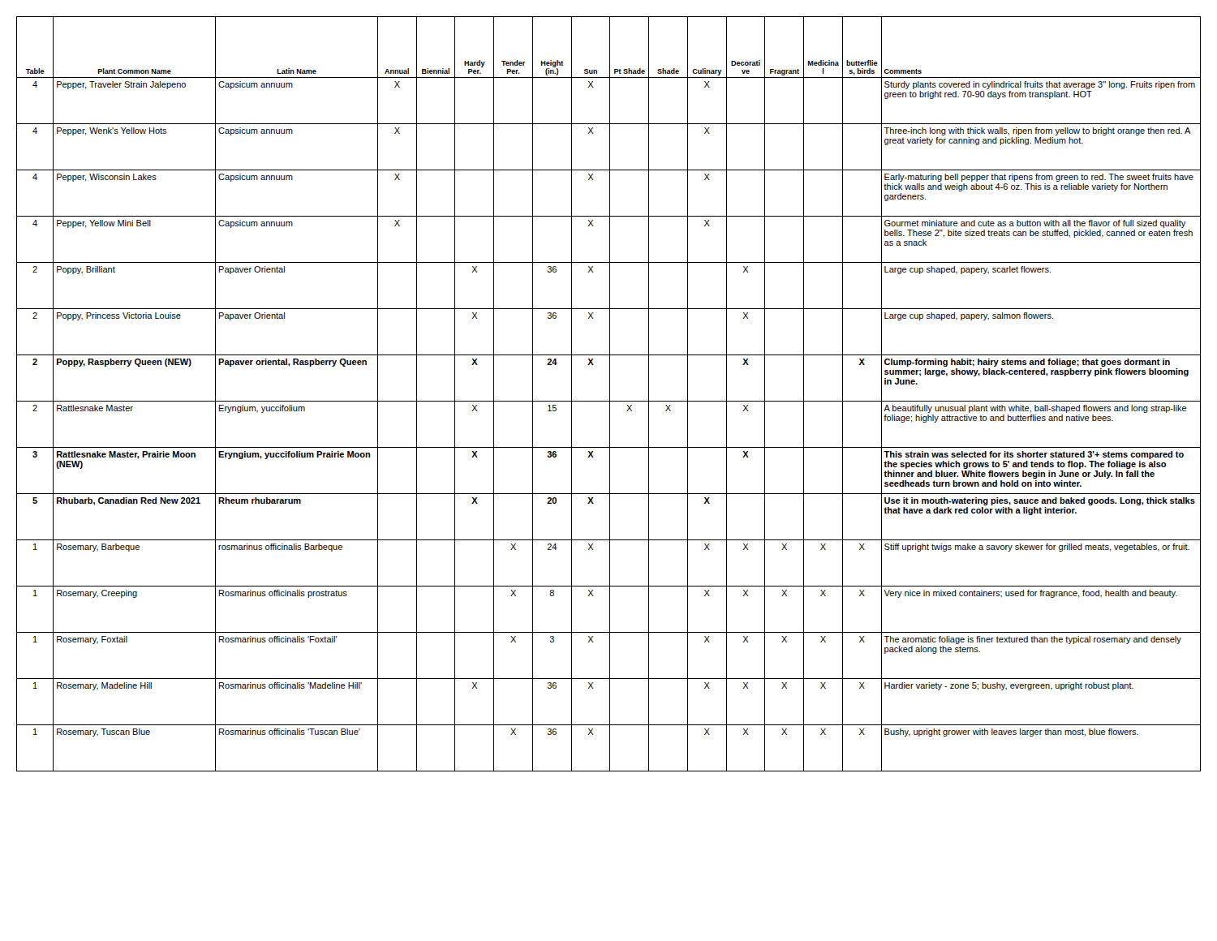| Table | Plant Common Name | Latin Name | Annual | Biennial | Hardy Per. | Tender Per. | Height (in.) | Sun | Pt Shade | Shade | Culinary | Decorative | Fragrant | Medicinal | butterflies, birds | Comments |
| --- | --- | --- | --- | --- | --- | --- | --- | --- | --- | --- | --- | --- | --- | --- | --- | --- |
| 4 | Pepper, Traveler Strain Jalepeno | Capsicum annuum | X | | | | | X | | | X | | | | | Sturdy plants covered in cylindrical fruits that average 3" long. Fruits ripen from green to bright red. 70-90 days from transplant. HOT |
| 4 | Pepper, Wenk's Yellow Hots | Capsicum annuum | X | | | | | X | | | X | | | | | Three-inch long with thick walls, ripen from yellow to bright orange then red. A great variety for canning and pickling. Medium hot. |
| 4 | Pepper, Wisconsin Lakes | Capsicum annuum | X | | | | | X | | | X | | | | | Early-maturing bell pepper that ripens from green to red. The sweet fruits have thick walls and weigh about 4-6 oz. This is a reliable variety for Northern gardeners. |
| 4 | Pepper, Yellow Mini Bell | Capsicum annuum | X | | | | | X | | | X | | | | | Gourmet miniature and cute as a button with all the flavor of full sized quality bells. These 2", bite sized treats can be stuffed, pickled, canned or eaten fresh as a snack |
| 2 | Poppy, Brilliant | Papaver Oriental | | | X | | 36 | X | | | | X | | | | Large cup shaped, papery, scarlet flowers. |
| 2 | Poppy, Princess Victoria Louise | Papaver Oriental | | | X | | 36 | X | | | | X | | | | Large cup shaped, papery, salmon flowers. |
| 2 | Poppy, Raspberry Queen (NEW) | Papaver oriental, Raspberry Queen | | | X | | 24 | X | | | | X | | | X | Clump-forming habit; hairy stems and foliage; that goes dormant in summer; large, showy, black-centered, raspberry pink flowers blooming in June. |
| 2 | Rattlesnake Master | Eryngium, yuccifolium | | | X | | 15 | | X | X | | X | | | | A beautifully unusual plant with white, ball-shaped flowers and long strap-like foliage; highly attractive to and butterflies and native bees. |
| 3 | Rattlesnake Master, Prairie Moon (NEW) | Eryngium, yuccifolium Prairie Moon | | | X | | 36 | X | | | | X | | | | This strain was selected for its shorter statured 3'+ stems compared to the species which grows to 5' and tends to flop. The foliage is also thinner and bluer. White flowers begin in June or July. In fall the seedheads turn brown and hold on into winter. |
| 5 | Rhubarb, Canadian Red New 2021 | Rheum rhubararum | | | X | | 20 | X | | | X | | | | | Use it in mouth-watering pies, sauce and baked goods. Long, thick stalks that have a dark red color with a light interior. |
| 1 | Rosemary, Barbeque | rosmarinus officinalis Barbeque | | | | X | 24 | X | | | X | X | X | X | X | Stiff upright twigs make a savory skewer for grilled meats, vegetables, or fruit. |
| 1 | Rosemary, Creeping | Rosmarinus officinalis prostratus | | | | X | 8 | X | | | X | X | X | X | X | Very nice in mixed containers; used for fragrance, food, health and beauty. |
| 1 | Rosemary, Foxtail | Rosmarinus officinalis 'Foxtail' | | | | X | 3 | X | | | X | X | X | X | X | The aromatic foliage is finer textured than the typical rosemary and densely packed along the stems. |
| 1 | Rosemary, Madeline Hill | Rosmarinus officinalis 'Madeline Hill' | | | X | | 36 | X | | | X | X | X | X | X | Hardier variety - zone 5; bushy, evergreen, upright robust plant. |
| 1 | Rosemary, Tuscan Blue | Rosmarinus officinalis 'Tuscan Blue' | | | | X | 36 | X | | | X | X | X | X | X | Bushy, upright grower with leaves larger than most, blue flowers. |